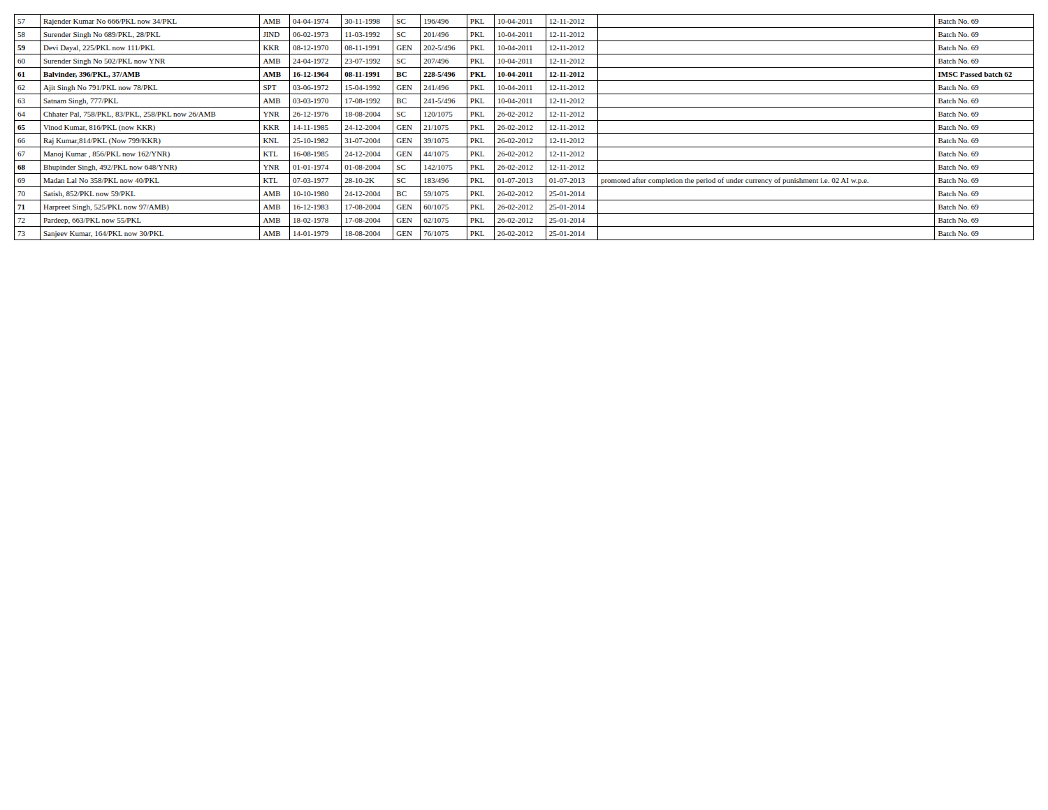| 57 | Rajender Kumar No 666/PKL now 34/PKL | AMB | 04-04-1974 | 30-11-1998 | SC | 196/496 | PKL | 10-04-2011 | 12-11-2012 | | Batch No. 69 |
| 58 | Surender Singh No 689/PKL, 28/PKL | JIND | 06-02-1973 | 11-03-1992 | SC | 201/496 | PKL | 10-04-2011 | 12-11-2012 | | Batch No. 69 |
| 59 | Devi Dayal, 225/PKL now 111/PKL | KKR | 08-12-1970 | 08-11-1991 | GEN | 202-5/496 | PKL | 10-04-2011 | 12-11-2012 | | Batch No. 69 |
| 60 | Surender Singh No 502/PKL now YNR | AMB | 24-04-1972 | 23-07-1992 | SC | 207/496 | PKL | 10-04-2011 | 12-11-2012 | | Batch No. 69 |
| 61 | Balvinder, 396/PKL, 37/AMB | AMB | 16-12-1964 | 08-11-1991 | BC | 228-5/496 | PKL | 10-04-2011 | 12-11-2012 | | IMSC Passed batch 62 |
| 62 | Ajit Singh No 791/PKL now 78/PKL | SPT | 03-06-1972 | 15-04-1992 | GEN | 241/496 | PKL | 10-04-2011 | 12-11-2012 | | Batch No. 69 |
| 63 | Satnam Singh, 777/PKL | AMB | 03-03-1970 | 17-08-1992 | BC | 241-5/496 | PKL | 10-04-2011 | 12-11-2012 | | Batch No. 69 |
| 64 | Chhater Pal, 758/PKL, 83/PKL, 258/PKL now 26/AMB | YNR | 26-12-1976 | 18-08-2004 | SC | 120/1075 | PKL | 26-02-2012 | 12-11-2012 | | Batch No. 69 |
| 65 | Vinod Kumar, 816/PKL (now KKR) | KKR | 14-11-1985 | 24-12-2004 | GEN | 21/1075 | PKL | 26-02-2012 | 12-11-2012 | | Batch No. 69 |
| 66 | Raj Kumar,814/PKL (Now 799/KKR) | KNL | 25-10-1982 | 31-07-2004 | GEN | 39/1075 | PKL | 26-02-2012 | 12-11-2012 | | Batch No. 69 |
| 67 | Manoj Kumar , 856/PKL now 162/YNR) | KTL | 16-08-1985 | 24-12-2004 | GEN | 44/1075 | PKL | 26-02-2012 | 12-11-2012 | | Batch No. 69 |
| 68 | Bhupinder Singh, 492/PKL now 648/YNR) | YNR | 01-01-1974 | 01-08-2004 | SC | 142/1075 | PKL | 26-02-2012 | 12-11-2012 | | Batch No. 69 |
| 69 | Madan Lal No 358/PKL now 40/PKL | KTL | 07-03-1977 | 28-10-2K | SC | 183/496 | PKL | 01-07-2013 | 01-07-2013 | promoted after completion the period of under currency of punishment i.e. 02 AI w.p.e. | Batch No. 69 |
| 70 | Satish, 852/PKL now 59/PKL | AMB | 10-10-1980 | 24-12-2004 | BC | 59/1075 | PKL | 26-02-2012 | 25-01-2014 | | Batch No. 69 |
| 71 | Harpreet Singh, 525/PKL now 97/AMB) | AMB | 16-12-1983 | 17-08-2004 | GEN | 60/1075 | PKL | 26-02-2012 | 25-01-2014 | | Batch No. 69 |
| 72 | Pardeep, 663/PKL now 55/PKL | AMB | 18-02-1978 | 17-08-2004 | GEN | 62/1075 | PKL | 26-02-2012 | 25-01-2014 | | Batch No. 69 |
| 73 | Sanjeev Kumar, 164/PKL now 30/PKL | AMB | 14-01-1979 | 18-08-2004 | GEN | 76/1075 | PKL | 26-02-2012 | 25-01-2014 | | Batch No. 69 |